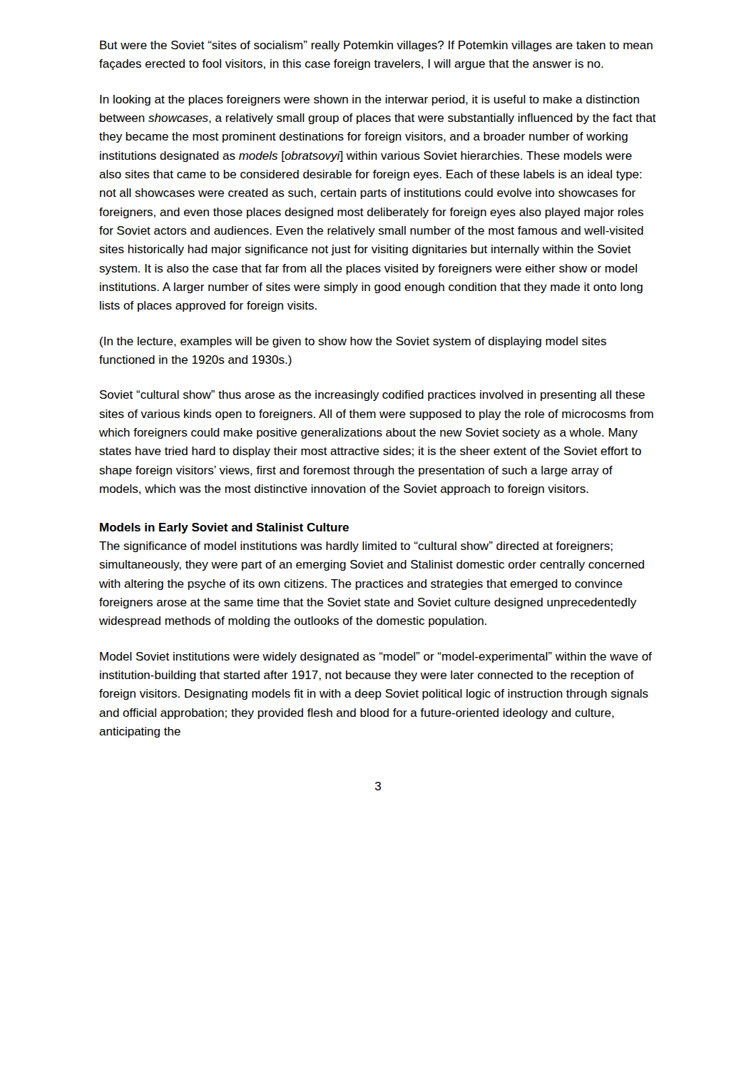But were the Soviet “sites of socialism” really Potemkin villages? If Potemkin villages are taken to mean façades erected to fool visitors, in this case foreign travelers, I will argue that the answer is no.
In looking at the places foreigners were shown in the interwar period, it is useful to make a distinction between showcases, a relatively small group of places that were substantially influenced by the fact that they became the most prominent destinations for foreign visitors, and a broader number of working institutions designated as models [obratsovyi] within various Soviet hierarchies. These models were also sites that came to be considered desirable for foreign eyes. Each of these labels is an ideal type: not all showcases were created as such, certain parts of institutions could evolve into showcases for foreigners, and even those places designed most deliberately for foreign eyes also played major roles for Soviet actors and audiences. Even the relatively small number of the most famous and well-visited sites historically had major significance not just for visiting dignitaries but internally within the Soviet system. It is also the case that far from all the places visited by foreigners were either show or model institutions. A larger number of sites were simply in good enough condition that they made it onto long lists of places approved for foreign visits.
(In the lecture, examples will be given to show how the Soviet system of displaying model sites functioned in the 1920s and 1930s.)
Soviet “cultural show” thus arose as the increasingly codified practices involved in presenting all these sites of various kinds open to foreigners. All of them were supposed to play the role of microcosms from which foreigners could make positive generalizations about the new Soviet society as a whole. Many states have tried hard to display their most attractive sides; it is the sheer extent of the Soviet effort to shape foreign visitors’ views, first and foremost through the presentation of such a large array of models, which was the most distinctive innovation of the Soviet approach to foreign visitors.
Models in Early Soviet and Stalinist Culture
The significance of model institutions was hardly limited to “cultural show” directed at foreigners; simultaneously, they were part of an emerging Soviet and Stalinist domestic order centrally concerned with altering the psyche of its own citizens. The practices and strategies that emerged to convince foreigners arose at the same time that the Soviet state and Soviet culture designed unprecedentedly widespread methods of molding the outlooks of the domestic population.
Model Soviet institutions were widely designated as “model” or “model-experimental” within the wave of institution-building that started after 1917, not because they were later connected to the reception of foreign visitors. Designating models fit in with a deep Soviet political logic of instruction through signals and official approbation; they provided flesh and blood for a future-oriented ideology and culture, anticipating the
3